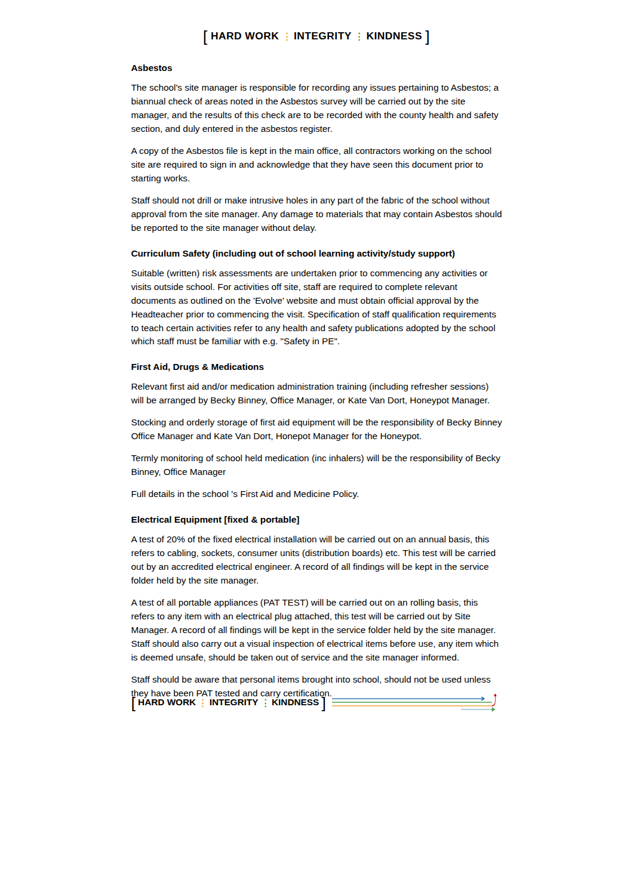[ HARD WORK ⋮ INTEGRITY ⋮ KINDNESS ]
Asbestos
The school's site manager is responsible for recording any issues pertaining to Asbestos; a biannual check of areas noted in the Asbestos survey will be carried out by the site manager, and the results of this check are to be recorded with the county health and safety section, and duly entered in the asbestos register.
A copy of the Asbestos file is kept in the main office, all contractors working on the school site are required to sign in and acknowledge that they have seen this document prior to starting works.
Staff should not drill or make intrusive holes in any part of the fabric of the school without approval from the site manager. Any damage to materials that may contain Asbestos should be reported to the site manager without delay.
Curriculum Safety (including out of school learning activity/study support)
Suitable (written) risk assessments are undertaken prior to commencing any activities or visits outside school. For activities off site, staff are required to complete relevant documents as outlined on the 'Evolve' website and must obtain official approval by the Headteacher prior to commencing the visit. Specification of staff qualification requirements to teach certain activities refer to any health and safety publications adopted by the school which staff must be familiar with e.g. "Safety in PE".
First Aid, Drugs & Medications
Relevant first aid and/or medication administration training (including refresher sessions) will be arranged by Becky Binney, Office Manager, or Kate Van Dort, Honeypot Manager.
Stocking and orderly storage of first aid equipment will be the responsibility of Becky Binney Office Manager and Kate Van Dort, Honepot Manager for the Honeypot.
Termly monitoring of school held medication (inc inhalers) will be the responsibility of Becky Binney, Office Manager
Full details in the school 's First Aid and Medicine Policy.
Electrical Equipment [fixed & portable]
A test of 20% of the fixed electrical installation will be carried out on an annual basis, this refers to cabling, sockets, consumer units (distribution boards) etc. This test will be carried out by an accredited electrical engineer. A record of all findings will be kept in the service folder held by the site manager.
A test of all portable appliances (PAT TEST) will be carried out on an rolling basis, this refers to any item with an electrical plug attached, this test will be carried out by Site Manager. A record of all findings will be kept in the service folder held by the site manager. Staff should also carry out a visual inspection of electrical items before use, any item which is deemed unsafe, should be taken out of service and the site manager informed.
Staff should be aware that personal items brought into school, should not be used unless they have been PAT tested and carry certification.
[ HARD WORK ⋮ INTEGRITY ⋮ KINDNESS ]